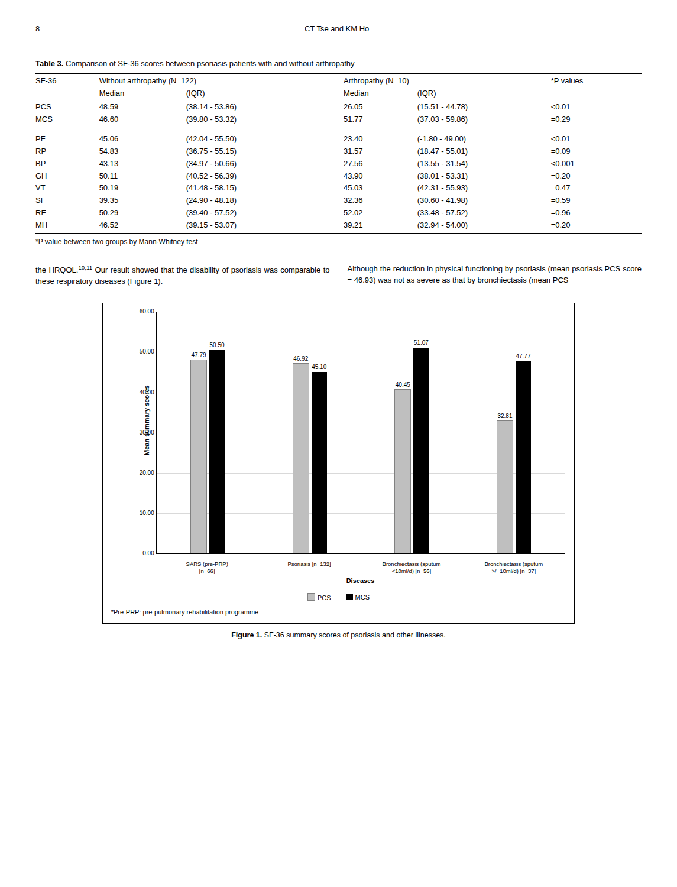8
CT Tse and KM Ho
Table 3. Comparison of SF-36 scores between psoriasis patients with and without arthropathy
| SF-36 | Without arthropathy (N=122) | Arthropathy (N=10) | *P values |
| --- | --- | --- | --- |
| | Median | (IQR) | Median | (IQR) | |
| PCS | 48.59 | (38.14 - 53.86) | 26.05 | (15.51 - 44.78) | <0.01 |
| MCS | 46.60 | (39.80 - 53.32) | 51.77 | (37.03 - 59.86) | =0.29 |
| PF | 45.06 | (42.04 - 55.50) | 23.40 | (-1.80 - 49.00) | <0.01 |
| RP | 54.83 | (36.75 - 55.15) | 31.57 | (18.47 - 55.01) | =0.09 |
| BP | 43.13 | (34.97 - 50.66) | 27.56 | (13.55 - 31.54) | <0.001 |
| GH | 50.11 | (40.52 - 56.39) | 43.90 | (38.01 - 53.31) | =0.20 |
| VT | 50.19 | (41.48 - 58.15) | 45.03 | (42.31 - 55.93) | =0.47 |
| SF | 39.35 | (24.90 - 48.18) | 32.36 | (30.60 - 41.98) | =0.59 |
| RE | 50.29 | (39.40 - 57.52) | 52.02 | (33.48 - 57.52) | =0.96 |
| MH | 46.52 | (39.15 - 53.07) | 39.21 | (32.94 - 54.00) | =0.20 |
*P value between two groups by Mann-Whitney test
the HRQOL.10,11 Our result showed that the disability of psoriasis was comparable to these respiratory diseases (Figure 1).
Although the reduction in physical functioning by psoriasis (mean psoriasis PCS score = 46.93) was not as severe as that by bronchiectasis (mean PCS
Mean summary scores
60.00
50.00
40.00
30.00
20.00
10.00
0.00
47.79
50.50
46.92
45.10
40.45
51.07
32.81
47.77
SARS (pre-PRP)
[n=66]
Psoriasis [n=132]
Bronchiectasis (sputum
<10ml/d) [n=56]
Bronchiectasis (sputum
>/=10ml/d) [n=37]
Diseases
PCS
MCS
*Pre-PRP: pre-pulmonary rehabilitation programme
Figure 1. SF-36 summary scores of psoriasis and other illnesses.